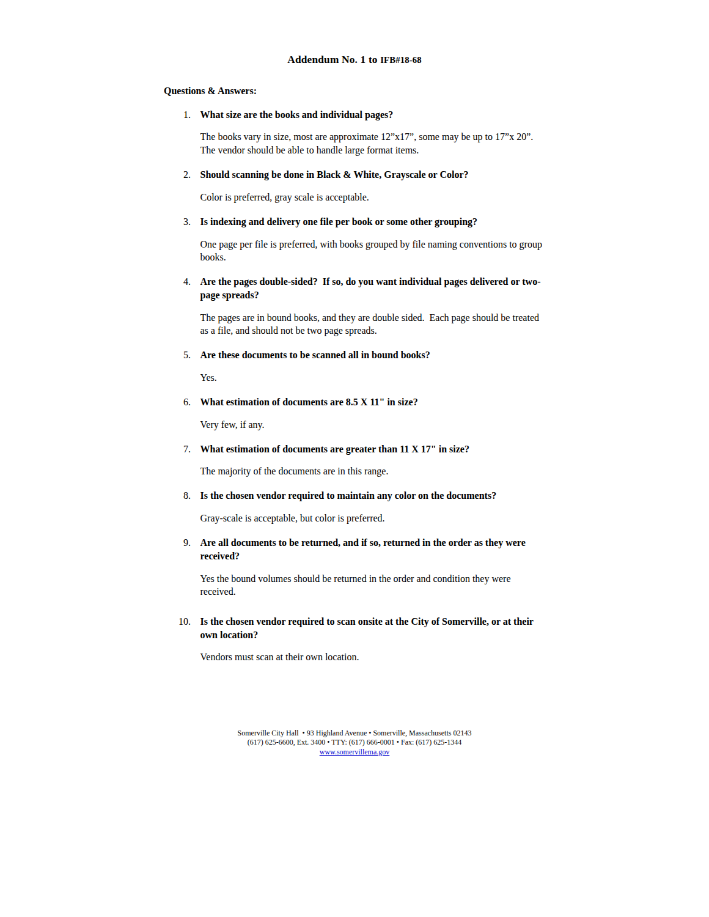Addendum No. 1 to IFB#18-68
Questions & Answers:
What size are the books and individual pages?
The books vary in size, most are approximate 12”x17”, some may be up to 17”x 20”. The vendor should be able to handle large format items.
Should scanning be done in Black & White, Grayscale or Color?
Color is preferred, gray scale is acceptable.
Is indexing and delivery one file per book or some other grouping?
One page per file is preferred, with books grouped by file naming conventions to group books.
Are the pages double-sided? If so, do you want individual pages delivered or two-page spreads?
The pages are in bound books, and they are double sided. Each page should be treated as a file, and should not be two page spreads.
Are these documents to be scanned all in bound books?
Yes.
What estimation of documents are 8.5 X 11" in size?
Very few, if any.
What estimation of documents are greater than 11 X 17" in size?
The majority of the documents are in this range.
Is the chosen vendor required to maintain any color on the documents?
Gray-scale is acceptable, but color is preferred.
Are all documents to be returned, and if so, returned in the order as they were received?
Yes the bound volumes should be returned in the order and condition they were received.
Is the chosen vendor required to scan onsite at the City of Somerville, or at their own location?
Vendors must scan at their own location.
Somerville City Hall • 93 Highland Avenue • Somerville, Massachusetts 02143
(617) 625-6600, Ext. 3400 • TTY: (617) 666-0001 • Fax: (617) 625-1344
www.somervillema.gov